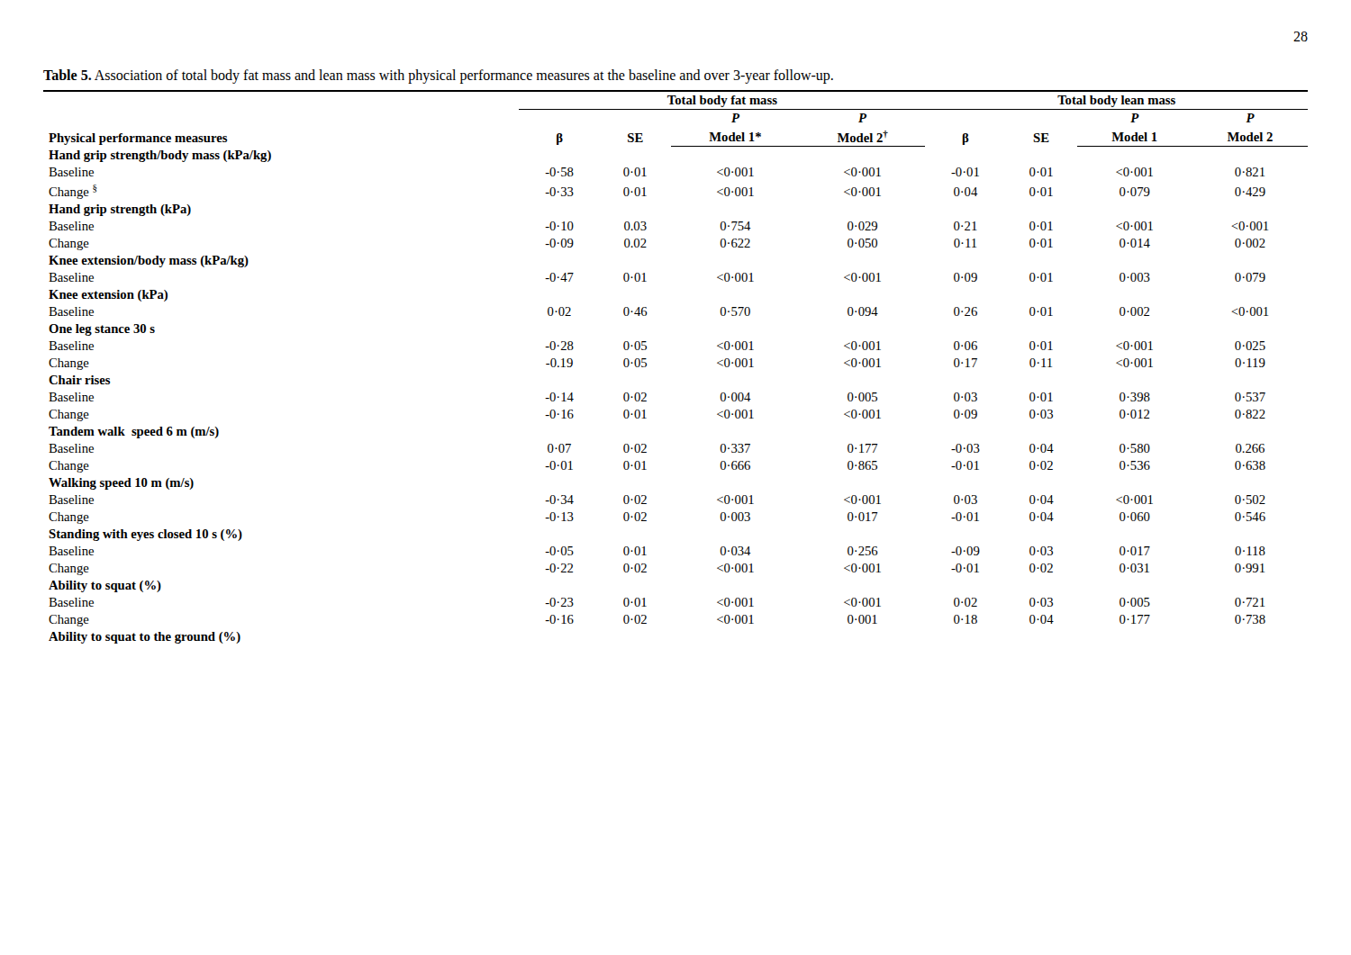28
Table 5. Association of total body fat mass and lean mass with physical performance measures at the baseline and over 3-year follow-up.
| Physical performance measures | Total body fat mass | Total body lean mass |
| --- | --- | --- |
| β | SE | P | P | β | SE | P | P |
| Model 1 * | Model 2 † | Model 1 | Model 2 |
| Hand grip strength/body mass (kPa/kg) | | | | | | | | |
| Baseline | -0·58 | 0·01 | <0·001 | <0·001 | -0·01 | 0·01 | <0·001 | 0·821 |
| Change § | -0·33 | 0·01 | <0·001 | <0·001 | 0·04 | 0·01 | 0·079 | 0·429 |
| Hand grip strength (kPa) | | | | | | | | |
| Baseline | -0·10 | 0.03 | 0·754 | 0·029 | 0·21 | 0·01 | <0·001 | <0·001 |
| Change | -0·09 | 0.02 | 0·622 | 0·050 | 0·11 | 0·01 | 0·014 | 0·002 |
| Knee extension/body mass (kPa/kg) | | | | | | | | |
| Baseline | -0·47 | 0·01 | <0·001 | <0·001 | 0·09 | 0·01 | 0·003 | 0·079 |
| Knee extension (kPa) | | | | | | | | |
| Baseline | 0·02 | 0·46 | 0·570 | 0·094 | 0·26 | 0·01 | 0·002 | <0·001 |
| One leg stance 30 s | | | | | | | | |
| Baseline | -0·28 | 0·05 | <0·001 | <0·001 | 0·06 | 0·01 | <0·001 | 0·025 |
| Change | -0.19 | 0·05 | <0·001 | <0·001 | 0·17 | 0·11 | <0·001 | 0·119 |
| Chair rises | | | | | | | | |
| Baseline | -0·14 | 0·02 | 0·004 | 0·005 | 0·03 | 0·01 | 0·398 | 0·537 |
| Change | -0·16 | 0·01 | <0·001 | <0·001 | 0·09 | 0·03 | 0·012 | 0·822 |
| Tandem walk speed 6 m (m/s) | | | | | | | | |
| Baseline | 0·07 | 0·02 | 0·337 | 0·177 | -0·03 | 0·04 | 0·580 | 0.266 |
| Change | -0·01 | 0·01 | 0·666 | 0·865 | -0·01 | 0·02 | 0·536 | 0·638 |
| Walking speed 10 m (m/s) | | | | | | | | |
| Baseline | -0·34 | 0·02 | <0·001 | <0·001 | 0·03 | 0·04 | <0·001 | 0·502 |
| Change | -0·13 | 0·02 | 0·003 | 0·017 | -0·01 | 0·04 | 0·060 | 0·546 |
| Standing with eyes closed 10 s (%) | | | | | | | | |
| Baseline | -0·05 | 0·01 | 0·034 | 0·256 | -0·09 | 0·03 | 0·017 | 0·118 |
| Change | -0·22 | 0·02 | <0·001 | <0·001 | -0·01 | 0·02 | 0·031 | 0·991 |
| Ability to squat (%) | | | | | | | | |
| Baseline | -0·23 | 0·01 | <0·001 | <0·001 | 0·02 | 0·03 | 0·005 | 0·721 |
| Change | -0·16 | 0·02 | <0·001 | 0·001 | 0·18 | 0·04 | 0·177 | 0·738 |
| Ability to squat to the ground (%) | | | | | | | | |